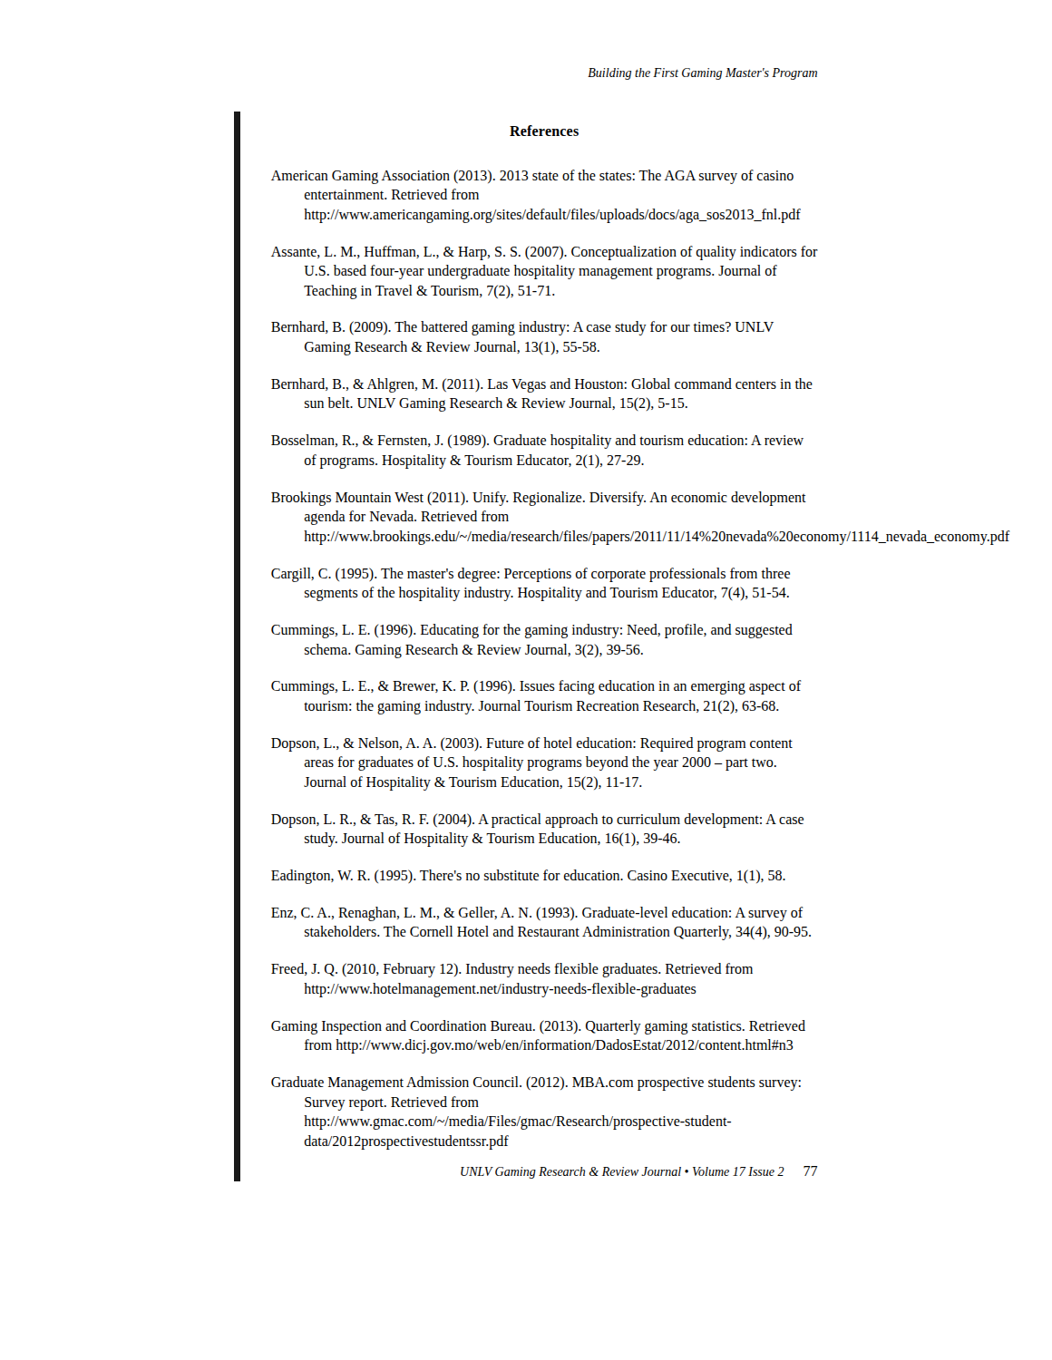Building the First Gaming Master's Program
References
American Gaming Association (2013). 2013 state of the states: The AGA survey of casino entertainment. Retrieved from http://www.americangaming.org/sites/default/files/uploads/docs/aga_sos2013_fnl.pdf
Assante, L. M., Huffman, L., & Harp, S. S. (2007). Conceptualization of quality indicators for U.S. based four-year undergraduate hospitality management programs. Journal of Teaching in Travel & Tourism, 7(2), 51-71.
Bernhard, B. (2009). The battered gaming industry: A case study for our times? UNLV Gaming Research & Review Journal, 13(1), 55-58.
Bernhard, B., & Ahlgren, M. (2011). Las Vegas and Houston: Global command centers in the sun belt. UNLV Gaming Research & Review Journal, 15(2), 5-15.
Bosselman, R., & Fernsten, J. (1989). Graduate hospitality and tourism education: A review of programs. Hospitality & Tourism Educator, 2(1), 27-29.
Brookings Mountain West (2011). Unify. Regionalize. Diversify. An economic development agenda for Nevada. Retrieved from http://www.brookings.edu/~/media/research/files/papers/2011/11/14%20nevada%20economy/1114_nevada_economy.pdf
Cargill, C. (1995). The master's degree: Perceptions of corporate professionals from three segments of the hospitality industry. Hospitality and Tourism Educator, 7(4), 51-54.
Cummings, L. E. (1996). Educating for the gaming industry: Need, profile, and suggested schema. Gaming Research & Review Journal, 3(2), 39-56.
Cummings, L. E., & Brewer, K. P. (1996). Issues facing education in an emerging aspect of tourism: the gaming industry. Journal Tourism Recreation Research, 21(2), 63-68.
Dopson, L., & Nelson, A. A. (2003). Future of hotel education: Required program content areas for graduates of U.S. hospitality programs beyond the year 2000 – part two. Journal of Hospitality & Tourism Education, 15(2), 11-17.
Dopson, L. R., & Tas, R. F. (2004). A practical approach to curriculum development: A case study. Journal of Hospitality & Tourism Education, 16(1), 39-46.
Eadington, W. R. (1995). There's no substitute for education. Casino Executive, 1(1), 58.
Enz, C. A., Renaghan, L. M., & Geller, A. N. (1993). Graduate-level education: A survey of stakeholders. The Cornell Hotel and Restaurant Administration Quarterly, 34(4), 90-95.
Freed, J. Q. (2010, February 12). Industry needs flexible graduates. Retrieved from http://www.hotelmanagement.net/industry-needs-flexible-graduates
Gaming Inspection and Coordination Bureau. (2013). Quarterly gaming statistics. Retrieved from http://www.dicj.gov.mo/web/en/information/DadosEstat/2012/content.html#n3
Graduate Management Admission Council. (2012). MBA.com prospective students survey: Survey report. Retrieved from http://www.gmac.com/~/media/Files/gmac/Research/prospective-student-data/2012prospectivestudentssr.pdf
UNLV Gaming Research & Review Journal • Volume 17 Issue 2 77